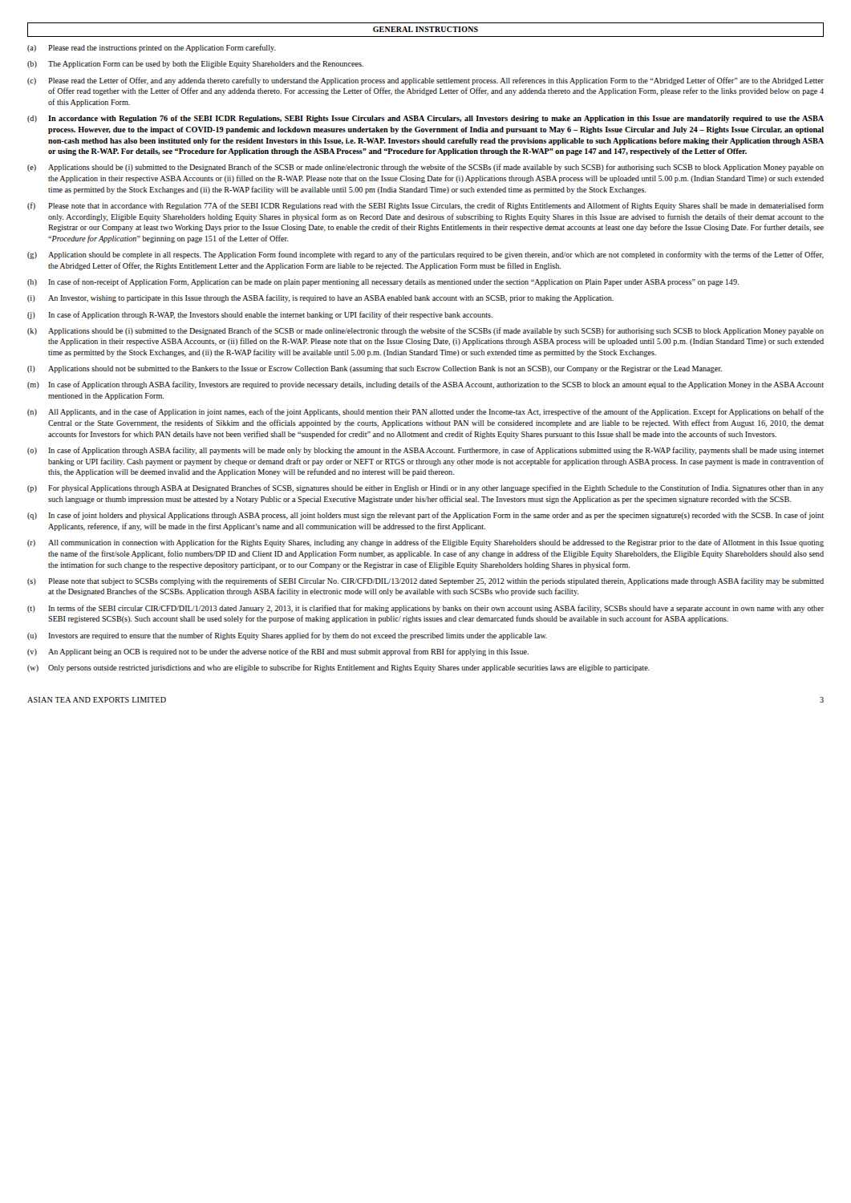GENERAL INSTRUCTIONS
(a) Please read the instructions printed on the Application Form carefully.
(b) The Application Form can be used by both the Eligible Equity Shareholders and the Renouncees.
(c) Please read the Letter of Offer, and any addenda thereto carefully to understand the Application process and applicable settlement process. All references in this Application Form to the “Abridged Letter of Offer” are to the Abridged Letter of Offer read together with the Letter of Offer and any addenda thereto. For accessing the Letter of Offer, the Abridged Letter of Offer, and any addenda thereto and the Application Form, please refer to the links provided below on page 4 of this Application Form.
(d) In accordance with Regulation 76 of the SEBI ICDR Regulations, SEBI Rights Issue Circulars and ASBA Circulars, all Investors desiring to make an Application in this Issue are mandatorily required to use the ASBA process. However, due to the impact of COVID-19 pandemic and lockdown measures undertaken by the Government of India and pursuant to May 6 – Rights Issue Circular and July 24 – Rights Issue Circular, an optional non-cash method has also been instituted only for the resident Investors in this Issue, i.e. R-WAP. Investors should carefully read the provisions applicable to such Applications before making their Application through ASBA or using the R-WAP. For details, see “Procedure for Application through the ASBA Process” and “Procedure for Application through the R-WAP” on page 147 and 147, respectively of the Letter of Offer.
(e) Applications should be (i) submitted to the Designated Branch of the SCSB or made online/electronic through the website of the SCSBs (if made available by such SCSB) for authorising such SCSB to block Application Money payable on the Application in their respective ASBA Accounts or (ii) filled on the R-WAP. Please note that on the Issue Closing Date for (i) Applications through ASBA process will be uploaded until 5.00 p.m. (Indian Standard Time) or such extended time as permitted by the Stock Exchanges and (ii) the R-WAP facility will be available until 5.00 pm (India Standard Time) or such extended time as permitted by the Stock Exchanges.
(f) Please note that in accordance with Regulation 77A of the SEBI ICDR Regulations read with the SEBI Rights Issue Circulars, the credit of Rights Entitlements and Allotment of Rights Equity Shares shall be made in dematerialised form only. Accordingly, Eligible Equity Shareholders holding Equity Shares in physical form as on Record Date and desirous of subscribing to Rights Equity Shares in this Issue are advised to furnish the details of their demat account to the Registrar or our Company at least two Working Days prior to the Issue Closing Date, to enable the credit of their Rights Entitlements in their respective demat accounts at least one day before the Issue Closing Date. For further details, see “Procedure for Application” beginning on page 151 of the Letter of Offer.
(g) Application should be complete in all respects. The Application Form found incomplete with regard to any of the particulars required to be given therein, and/or which are not completed in conformity with the terms of the Letter of Offer, the Abridged Letter of Offer, the Rights Entitlement Letter and the Application Form are liable to be rejected. The Application Form must be filled in English.
(h) In case of non-receipt of Application Form, Application can be made on plain paper mentioning all necessary details as mentioned under the section “Application on Plain Paper under ASBA process” on page 149.
(i) An Investor, wishing to participate in this Issue through the ASBA facility, is required to have an ASBA enabled bank account with an SCSB, prior to making the Application.
(j) In case of Application through R-WAP, the Investors should enable the internet banking or UPI facility of their respective bank accounts.
(k) Applications should be (i) submitted to the Designated Branch of the SCSB or made online/electronic through the website of the SCSBs (if made available by such SCSB) for authorising such SCSB to block Application Money payable on the Application in their respective ASBA Accounts, or (ii) filled on the R-WAP. Please note that on the Issue Closing Date, (i) Applications through ASBA process will be uploaded until 5.00 p.m. (Indian Standard Time) or such extended time as permitted by the Stock Exchanges, and (ii) the R-WAP facility will be available until 5.00 p.m. (Indian Standard Time) or such extended time as permitted by the Stock Exchanges.
(l) Applications should not be submitted to the Bankers to the Issue or Escrow Collection Bank (assuming that such Escrow Collection Bank is not an SCSB), our Company or the Registrar or the Lead Manager.
(m) In case of Application through ASBA facility, Investors are required to provide necessary details, including details of the ASBA Account, authorization to the SCSB to block an amount equal to the Application Money in the ASBA Account mentioned in the Application Form.
(n) All Applicants, and in the case of Application in joint names, each of the joint Applicants, should mention their PAN allotted under the Income-tax Act, irrespective of the amount of the Application. Except for Applications on behalf of the Central or the State Government, the residents of Sikkim and the officials appointed by the courts, Applications without PAN will be considered incomplete and are liable to be rejected. With effect from August 16, 2010, the demat accounts for Investors for which PAN details have not been verified shall be “suspended for credit” and no Allotment and credit of Rights Equity Shares pursuant to this Issue shall be made into the accounts of such Investors.
(o) In case of Application through ASBA facility, all payments will be made only by blocking the amount in the ASBA Account. Furthermore, in case of Applications submitted using the R-WAP facility, payments shall be made using internet banking or UPI facility. Cash payment or payment by cheque or demand draft or pay order or NEFT or RTGS or through any other mode is not acceptable for application through ASBA process. In case payment is made in contravention of this, the Application will be deemed invalid and the Application Money will be refunded and no interest will be paid thereon.
(p) For physical Applications through ASBA at Designated Branches of SCSB, signatures should be either in English or Hindi or in any other language specified in the Eighth Schedule to the Constitution of India. Signatures other than in any such language or thumb impression must be attested by a Notary Public or a Special Executive Magistrate under his/her official seal. The Investors must sign the Application as per the specimen signature recorded with the SCSB.
(q) In case of joint holders and physical Applications through ASBA process, all joint holders must sign the relevant part of the Application Form in the same order and as per the specimen signature(s) recorded with the SCSB. In case of joint Applicants, reference, if any, will be made in the first Applicant’s name and all communication will be addressed to the first Applicant.
(r) All communication in connection with Application for the Rights Equity Shares, including any change in address of the Eligible Equity Shareholders should be addressed to the Registrar prior to the date of Allotment in this Issue quoting the name of the first/sole Applicant, folio numbers/DP ID and Client ID and Application Form number, as applicable. In case of any change in address of the Eligible Equity Shareholders, the Eligible Equity Shareholders should also send the intimation for such change to the respective depository participant, or to our Company or the Registrar in case of Eligible Equity Shareholders holding Shares in physical form.
(s) Please note that subject to SCSBs complying with the requirements of SEBI Circular No. CIR/CFD/DIL/13/2012 dated September 25, 2012 within the periods stipulated therein, Applications made through ASBA facility may be submitted at the Designated Branches of the SCSBs. Application through ASBA facility in electronic mode will only be available with such SCSBs who provide such facility.
(t) In terms of the SEBI circular CIR/CFD/DIL/1/2013 dated January 2, 2013, it is clarified that for making applications by banks on their own account using ASBA facility, SCSBs should have a separate account in own name with any other SEBI registered SCSB(s). Such account shall be used solely for the purpose of making application in public/ rights issues and clear demarcated funds should be available in such account for ASBA applications.
(u) Investors are required to ensure that the number of Rights Equity Shares applied for by them do not exceed the prescribed limits under the applicable law.
(v) An Applicant being an OCB is required not to be under the adverse notice of the RBI and must submit approval from RBI for applying in this Issue.
(w) Only persons outside restricted jurisdictions and who are eligible to subscribe for Rights Entitlement and Rights Equity Shares under applicable securities laws are eligible to participate.
ASIAN TEA AND EXPORTS LIMITED
3